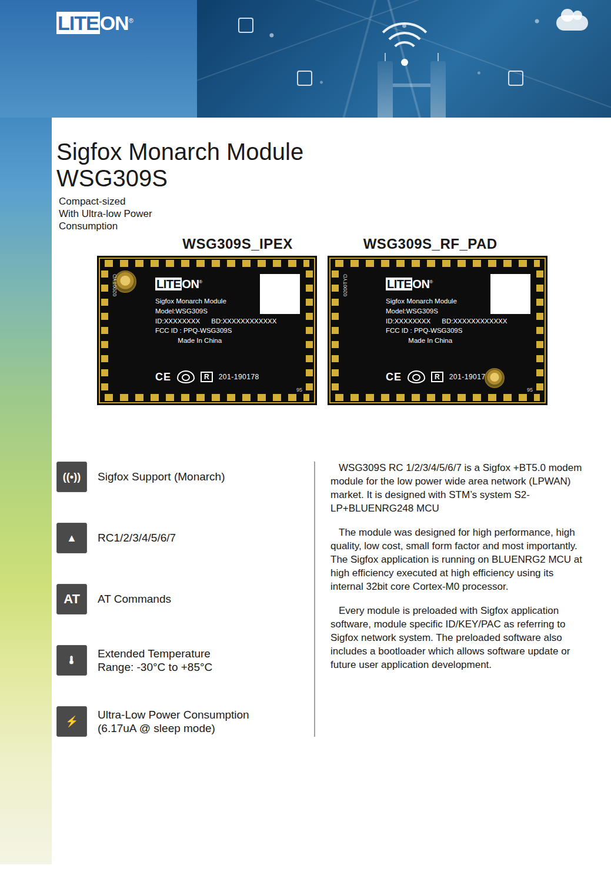LITE ON®
Sigfox Monarch Module
WSG309S
Compact-sized
With Ultra-low Power
Consumption
WSG309S_IPEX
WSG309S_RF_PAD
0200TYD
LITEON®
Sigfox Monarch Module Model:WSG309S ID:XXXXXXXX BD:XXXXXXXXXXXX FCC ID : PPQ-WSG309S Made In China
CE R 201-190178
95
0200TYD
LITEON®
Sigfox Monarch Module Model:WSG309S ID:XXXXXXXX BD:XXXXXXXXXXXX FCC ID : PPQ-WSG309S Made In China
CE R 201-190178
95
((•))
Sigfox Support (Monarch)
▲
RC1/2/3/4/5/6/7
AT
AT Commands
🌡
Extended Temperature
Range: -30°C to +85°C
⚡
Ultra-Low Power Consumption
(6.17uA @ sleep mode)
WSG309S RC 1/2/3/4/5/6/7 is a Sigfox +BT5.0 modem module for the low power wide area network (LPWAN) market. It is designed with STM’s system S2-LP+BLUENRG248 MCU
The module was designed for high performance, high quality, low cost, small form factor and most importantly. The Sigfox application is running on BLUENRG2 MCU at high efficiency executed at high efficiency using its internal 32bit core Cortex-M0 processor.
Every module is preloaded with Sigfox application software, module specific ID/KEY/PAC as referring to Sigfox network system. The preloaded software also includes a bootloader which allows software update or future user application development.